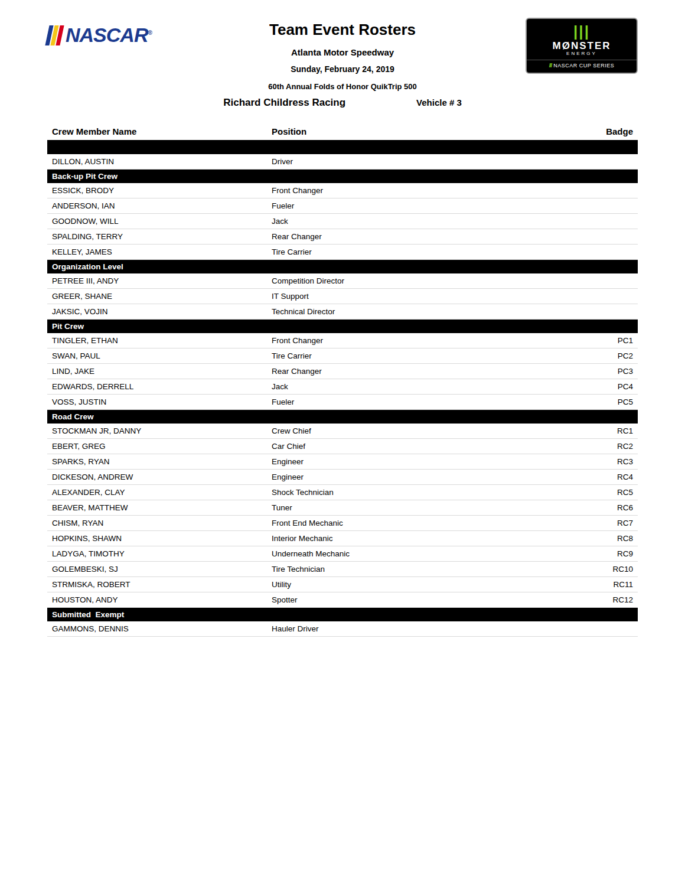NASCAR®
|||
MØNSTER
ENERGY
/// NASCAR CUP SERIES
Team Event Rosters
Atlanta Motor Speedway
Sunday, February 24, 2019
60th Annual Folds of Honor QuikTrip 500
Richard Childress Racing
Vehicle # 3
| Crew Member Name | Position | Badge |
| --- | --- | --- |
| DILLON, AUSTIN | Driver | |
| Back-up Pit Crew |
| ESSICK, BRODY | Front Changer | |
| ANDERSON, IAN | Fueler | |
| GOODNOW, WILL | Jack | |
| SPALDING, TERRY | Rear Changer | |
| KELLEY, JAMES | Tire Carrier | |
| Organization Level |
| PETREE III, ANDY | Competition Director | |
| GREER, SHANE | IT Support | |
| JAKSIC, VOJIN | Technical Director | |
| Pit Crew |
| TINGLER, ETHAN | Front Changer | PC1 |
| SWAN, PAUL | Tire Carrier | PC2 |
| LIND, JAKE | Rear Changer | PC3 |
| EDWARDS, DERRELL | Jack | PC4 |
| VOSS, JUSTIN | Fueler | PC5 |
| Road Crew |
| STOCKMAN JR, DANNY | Crew Chief | RC1 |
| EBERT, GREG | Car Chief | RC2 |
| SPARKS, RYAN | Engineer | RC3 |
| DICKESON, ANDREW | Engineer | RC4 |
| ALEXANDER, CLAY | Shock Technician | RC5 |
| BEAVER, MATTHEW | Tuner | RC6 |
| CHISM, RYAN | Front End Mechanic | RC7 |
| HOPKINS, SHAWN | Interior Mechanic | RC8 |
| LADYGA, TIMOTHY | Underneath Mechanic | RC9 |
| GOLEMBESKI, SJ | Tire Technician | RC10 |
| STRMISKA, ROBERT | Utility | RC11 |
| HOUSTON, ANDY | Spotter | RC12 |
| Submitted Exempt |
| GAMMONS, DENNIS | Hauler Driver | |